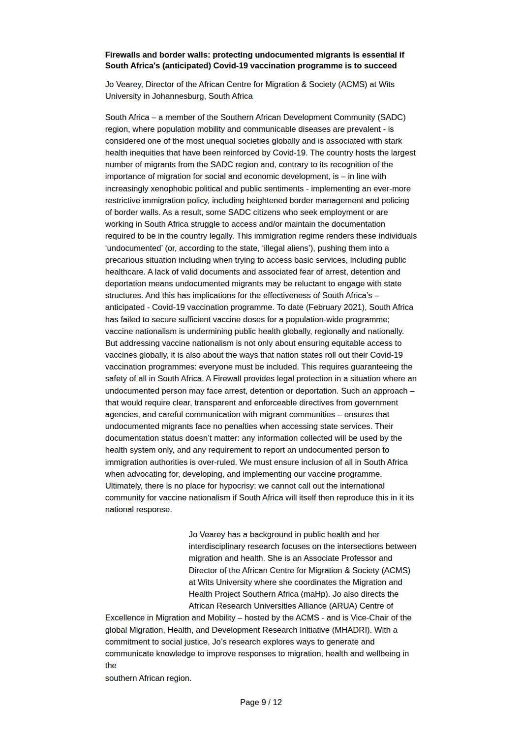Firewalls and border walls: protecting undocumented migrants is essential if South Africa's (anticipated) Covid-19 vaccination programme is to succeed
Jo Vearey, Director of the African Centre for Migration & Society (ACMS) at Wits University in Johannesburg, South Africa
South Africa – a member of the Southern African Development Community (SADC) region, where population mobility and communicable diseases are prevalent - is considered one of the most unequal societies globally and is associated with stark health inequities that have been reinforced by Covid-19. The country hosts the largest number of migrants from the SADC region and, contrary to its recognition of the importance of migration for social and economic development, is – in line with increasingly xenophobic political and public sentiments - implementing an ever-more restrictive immigration policy, including heightened border management and policing of border walls. As a result, some SADC citizens who seek employment or are working in South Africa struggle to access and/or maintain the documentation required to be in the country legally. This immigration regime renders these individuals ‘undocumented’ (or, according to the state, ‘illegal aliens’), pushing them into a precarious situation including when trying to access basic services, including public healthcare. A lack of valid documents and associated fear of arrest, detention and deportation means undocumented migrants may be reluctant to engage with state structures. And this has implications for the effectiveness of South Africa’s – anticipated - Covid-19 vaccination programme. To date (February 2021), South Africa has failed to secure sufficient vaccine doses for a population-wide programme; vaccine nationalism is undermining public health globally, regionally and nationally. But addressing vaccine nationalism is not only about ensuring equitable access to vaccines globally, it is also about the ways that nation states roll out their Covid-19 vaccination programmes: everyone must be included. This requires guaranteeing the safety of all in South Africa. A Firewall provides legal protection in a situation where an undocumented person may face arrest, detention or deportation. Such an approach – that would require clear, transparent and enforceable directives from government agencies, and careful communication with migrant communities – ensures that undocumented migrants face no penalties when accessing state services. Their documentation status doesn’t matter: any information collected will be used by the health system only, and any requirement to report an undocumented person to immigration authorities is over-ruled. We must ensure inclusion of all in South Africa when advocating for, developing, and implementing our vaccine programme. Ultimately, there is no place for hypocrisy: we cannot call out the international community for vaccine nationalism if South Africa will itself then reproduce this in it its national response.
Jo Vearey has a background in public health and her interdisciplinary research focuses on the intersections between migration and health. She is an Associate Professor and Director of the African Centre for Migration & Society (ACMS) at Wits University where she coordinates the Migration and Health Project Southern Africa (maHp). Jo also directs the African Research Universities Alliance (ARUA) Centre of Excellence in Migration and Mobility – hosted by the ACMS - and is Vice-Chair of the global Migration, Health, and Development Research Initiative (MHADRI). With a commitment to social justice, Jo’s research explores ways to generate and communicate knowledge to improve responses to migration, health and wellbeing in the
southern African region.
Page 9 / 12